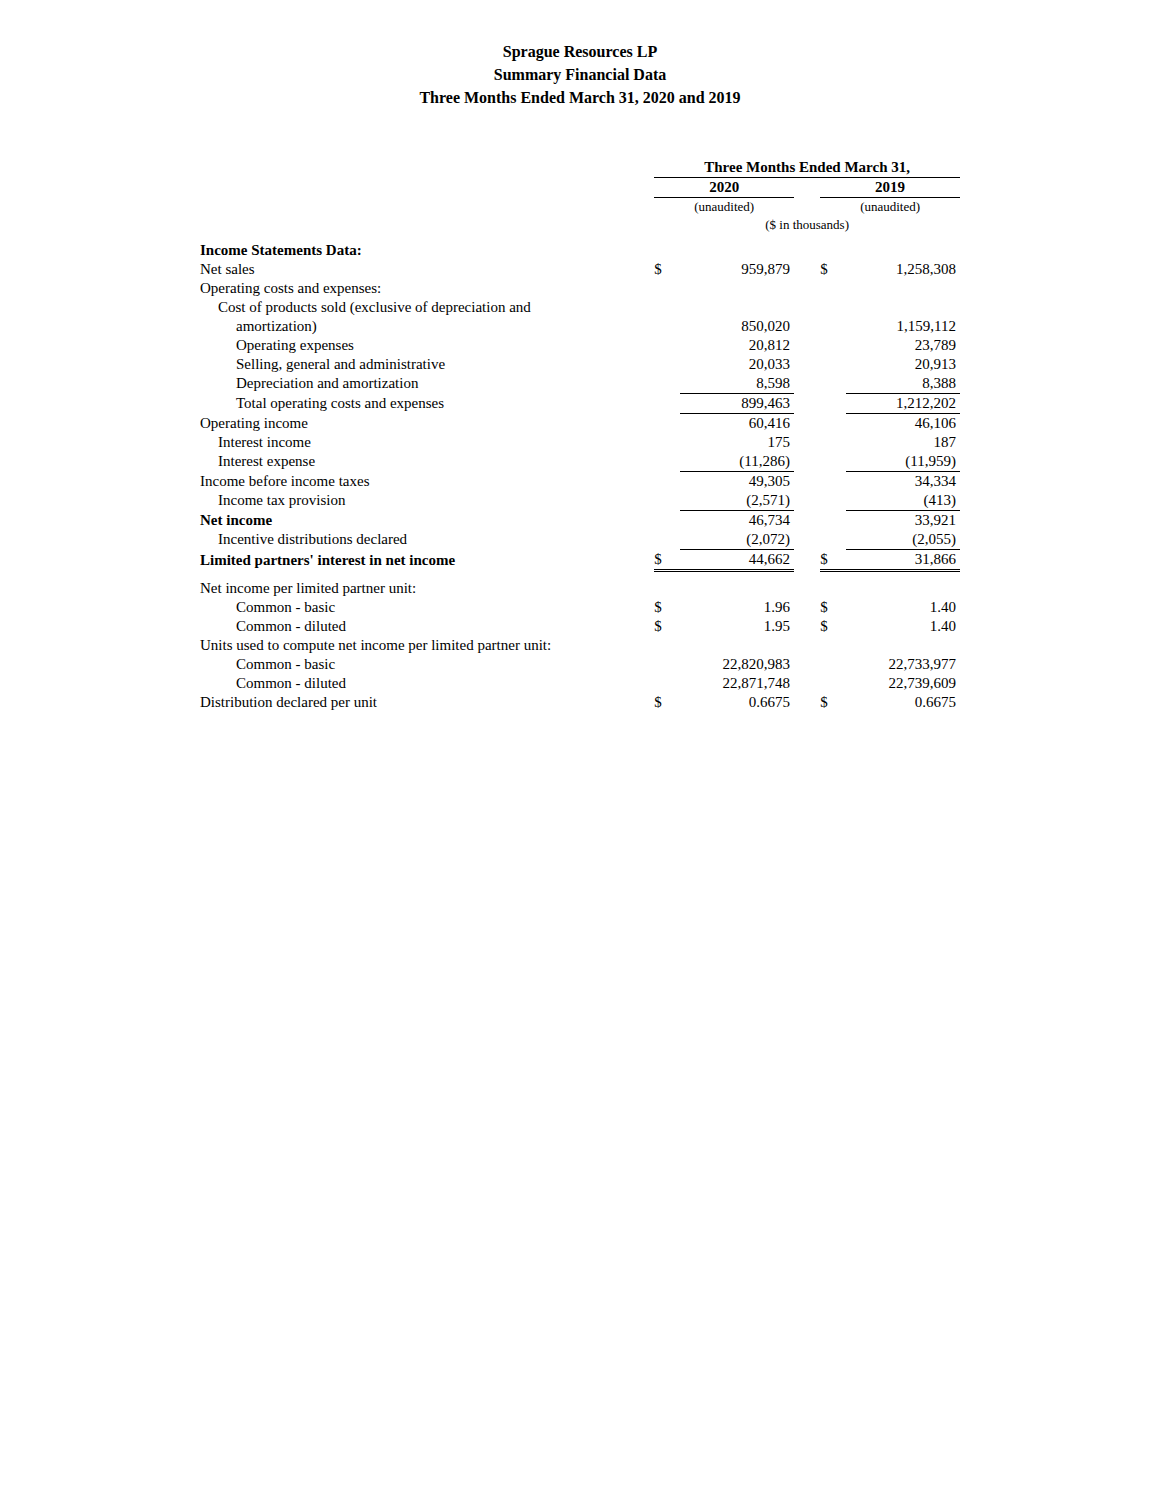Sprague Resources LP
Summary Financial Data
Three Months Ended March 31, 2020 and 2019
| | Three Months Ended March 31, |
| | 2020 | | 2019 |
| | (unaudited) | | (unaudited) |
| | ($ in thousands) |
| Income Statements Data: | | | | | |
| Net sales | $ | 959,879 | | $ | 1,258,308 |
| Operating costs and expenses: | | | | | |
| Cost of products sold (exclusive of depreciation and | | | | | |
| amortization) | | 850,020 | | | 1,159,112 |
| Operating expenses | | 20,812 | | | 23,789 |
| Selling, general and administrative | | 20,033 | | | 20,913 |
| Depreciation and amortization | | 8,598 | | | 8,388 |
| Total operating costs and expenses | | 899,463 | | | 1,212,202 |
| Operating income | | 60,416 | | | 46,106 |
| Interest income | | 175 | | | 187 |
| Interest expense | | (11,286) | | | (11,959) |
| Income before income taxes | | 49,305 | | | 34,334 |
| Income tax provision | | (2,571) | | | (413) |
| Net income | | 46,734 | | | 33,921 |
| Incentive distributions declared | | (2,072) | | | (2,055) |
| Limited partners' interest in net income | $ | 44,662 | | $ | 31,866 |
| Net income per limited partner unit: | | | | | |
| Common - basic | $ | 1.96 | | $ | 1.40 |
| Common - diluted | $ | 1.95 | | $ | 1.40 |
| Units used to compute net income per limited partner unit: | | | | | |
| Common - basic | | 22,820,983 | | | 22,733,977 |
| Common - diluted | | 22,871,748 | | | 22,739,609 |
| Distribution declared per unit | $ | 0.6675 | | $ | 0.6675 |